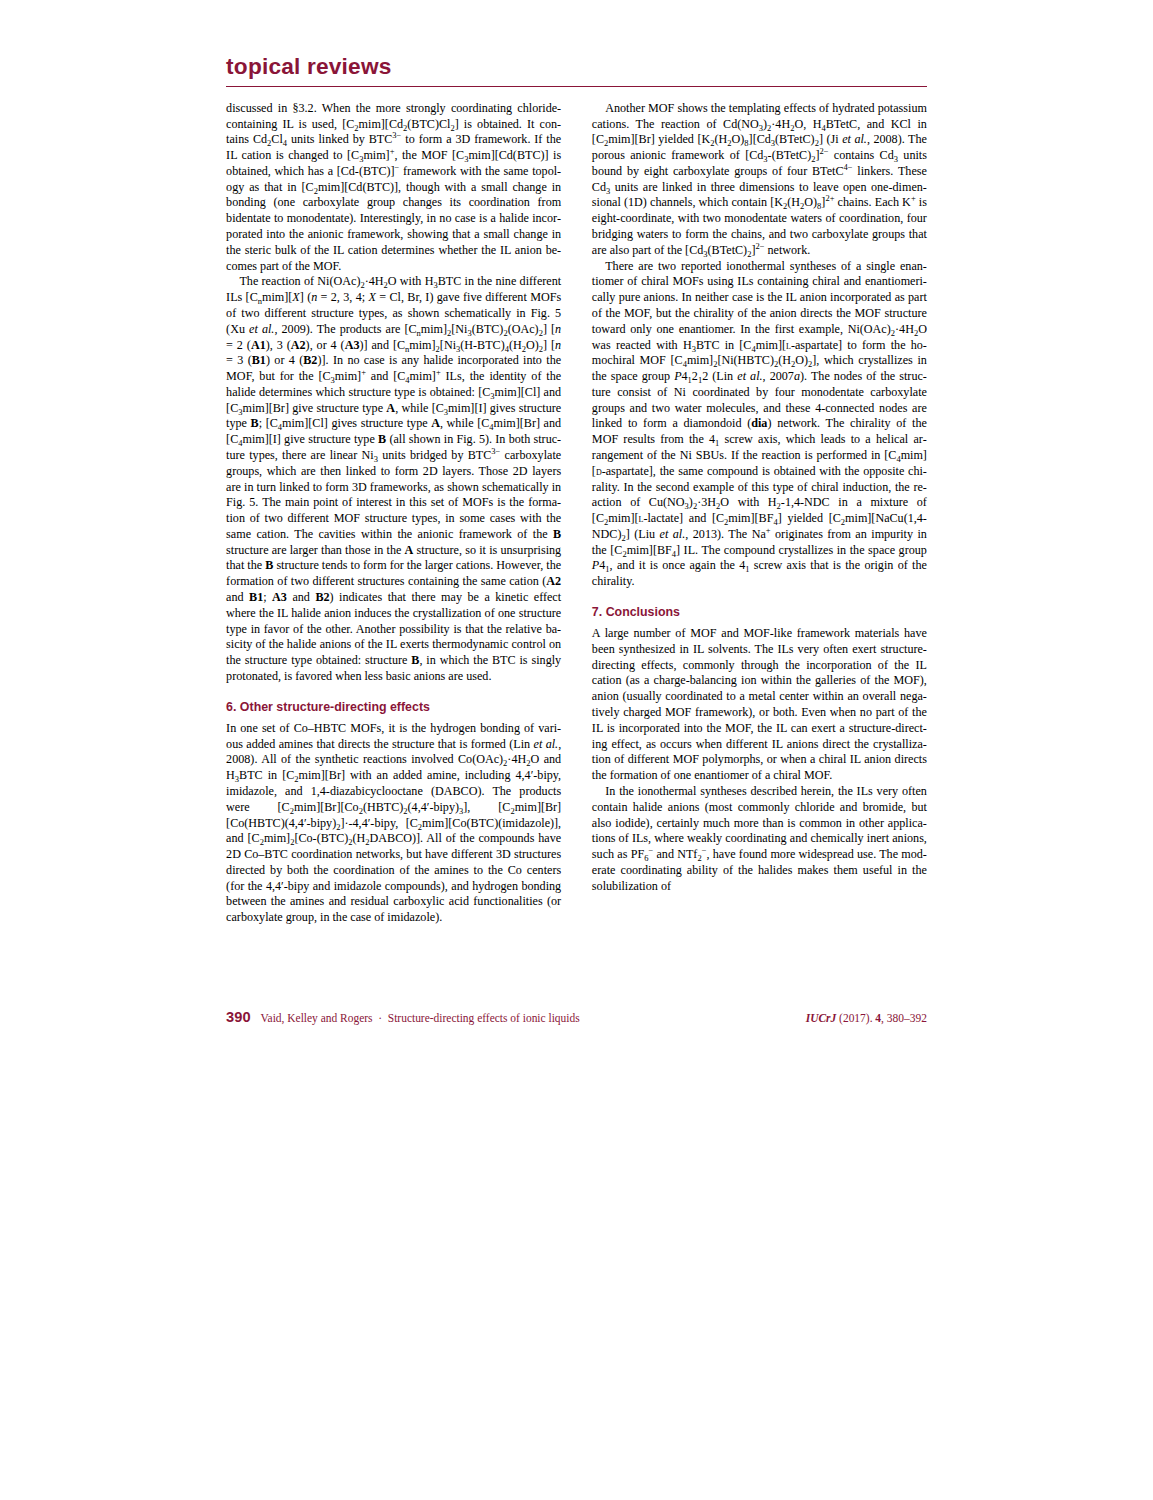topical reviews
discussed in §3.2. When the more strongly coordinating chloride-containing IL is used, [C2mim][Cd2(BTC)Cl2] is obtained. It contains Cd2Cl4 units linked by BTC3− to form a 3D framework. If the IL cation is changed to [C3mim]+, the MOF [C3mim][Cd(BTC)] is obtained, which has a [Cd-(BTC)]− framework with the same topology as that in [C2mim][Cd(BTC)], though with a small change in bonding (one carboxylate group changes its coordination from bidentate to monodentate). Interestingly, in no case is a halide incorporated into the anionic framework, showing that a small change in the steric bulk of the IL cation determines whether the IL anion becomes part of the MOF.
The reaction of Ni(OAc)2·4H2O with H3BTC in the nine different ILs [Cnmim][X] (n = 2, 3, 4; X = Cl, Br, I) gave five different MOFs of two different structure types, as shown schematically in Fig. 5 (Xu et al., 2009). The products are [Cnmim]2[Ni3(BTC)2(OAc)2] [n = 2 (A1), 3 (A2), or 4 (A3)] and [Cnmim]2[Ni3(H-BTC)4(H2O)2] [n = 3 (B1) or 4 (B2)]. In no case is any halide incorporated into the MOF, but for the [C3mim]+ and [C4mim]+ ILs, the identity of the halide determines which structure type is obtained: [C3mim][Cl] and [C3mim][Br] give structure type A, while [C3mim][I] gives structure type B; [C4mim][Cl] gives structure type A, while [C4mim][Br] and [C4mim][I] give structure type B (all shown in Fig. 5). In both structure types, there are linear Ni3 units bridged by BTC3− carboxylate groups, which are then linked to form 2D layers. Those 2D layers are in turn linked to form 3D frameworks, as shown schematically in Fig. 5. The main point of interest in this set of MOFs is the formation of two different MOF structure types, in some cases with the same cation. The cavities within the anionic framework of the B structure are larger than those in the A structure, so it is unsurprising that the B structure tends to form for the larger cations. However, the formation of two different structures containing the same cation (A2 and B1; A3 and B2) indicates that there may be a kinetic effect where the IL halide anion induces the crystallization of one structure type in favor of the other. Another possibility is that the relative basicity of the halide anions of the IL exerts thermodynamic control on the structure type obtained: structure B, in which the BTC is singly protonated, is favored when less basic anions are used.
6. Other structure-directing effects
In one set of Co–HBTC MOFs, it is the hydrogen bonding of various added amines that directs the structure that is formed (Lin et al., 2008). All of the synthetic reactions involved Co(OAc)2·4H2O and H3BTC in [C2mim][Br] with an added amine, including 4,4′-bipy, imidazole, and 1,4-diazabicyclooctane (DABCO). The products were [C2mim][Br][Co2(HBTC)2(4,4′-bipy)3], [C2mim][Br][Co(HBTC)(4,4′-bipy)2]·-4,4′-bipy, [C2mim][Co(BTC)(imidazole)], and [C2mim]2[Co-(BTC)2(H2DABCO)]. All of the compounds have 2D Co–BTC coordination networks, but have different 3D structures directed by both the coordination of the amines to the Co centers (for the 4,4′-bipy and imidazole compounds), and hydrogen bonding between the amines and residual carboxylic acid functionalities (or carboxylate group, in the case of imidazole).
Another MOF shows the templating effects of hydrated potassium cations. The reaction of Cd(NO3)2·4H2O, H4BTetC, and KCl in [C2mim][Br] yielded [K2(H2O)8][Cd3(BTetC)2] (Ji et al., 2008). The porous anionic framework of [Cd3-(BTetC)2]2− contains Cd3 units bound by eight carboxylate groups of four BTetC4− linkers. These Cd3 units are linked in three dimensions to leave open one-dimensional (1D) channels, which contain [K2(H2O)8]2+ chains. Each K+ is eight-coordinate, with two monodentate waters of coordination, four bridging waters to form the chains, and two carboxylate groups that are also part of the [Cd3(BTetC)2]2− network.
There are two reported ionothermal syntheses of a single enantiomer of chiral MOFs using ILs containing chiral and enantiomerically pure anions. In neither case is the IL anion incorporated as part of the MOF, but the chirality of the anion directs the MOF structure toward only one enantiomer. In the first example, Ni(OAc)2·4H2O was reacted with H3BTC in [C4mim][l-aspartate] to form the homochiral MOF [C4mim]2[Ni(HBTC)2(H2O)2], which crystallizes in the space group P41212 (Lin et al., 2007a). The nodes of the structure consist of Ni coordinated by four monodentate carboxylate groups and two water molecules, and these 4-connected nodes are linked to form a diamondoid (dia) network. The chirality of the MOF results from the 41 screw axis, which leads to a helical arrangement of the Ni SBUs. If the reaction is performed in [C4mim][d-aspartate], the same compound is obtained with the opposite chirality. In the second example of this type of chiral induction, the reaction of Cu(NO3)2·3H2O with H2-1,4-NDC in a mixture of [C2mim][l-lactate] and [C2mim][BF4] yielded [C2mim][NaCu(1,4-NDC)2] (Liu et al., 2013). The Na+ originates from an impurity in the [C2mim][BF4] IL. The compound crystallizes in the space group P41, and it is once again the 41 screw axis that is the origin of the chirality.
7. Conclusions
A large number of MOF and MOF-like framework materials have been synthesized in IL solvents. The ILs very often exert structure-directing effects, commonly through the incorporation of the IL cation (as a charge-balancing ion within the galleries of the MOF), anion (usually coordinated to a metal center within an overall negatively charged MOF framework), or both. Even when no part of the IL is incorporated into the MOF, the IL can exert a structure-directing effect, as occurs when different IL anions direct the crystallization of different MOF polymorphs, or when a chiral IL anion directs the formation of one enantiomer of a chiral MOF.
In the ionothermal syntheses described herein, the ILs very often contain halide anions (most commonly chloride and bromide, but also iodide), certainly much more than is common in other applications of ILs, where weakly coordinating and chemically inert anions, such as PF6− and NTf2−, have found more widespread use. The moderate coordinating ability of the halides makes them useful in the solubilization of
390 Vaid, Kelley and Rogers · Structure-directing effects of ionic liquids
IUCrJ (2017). 4, 380–392